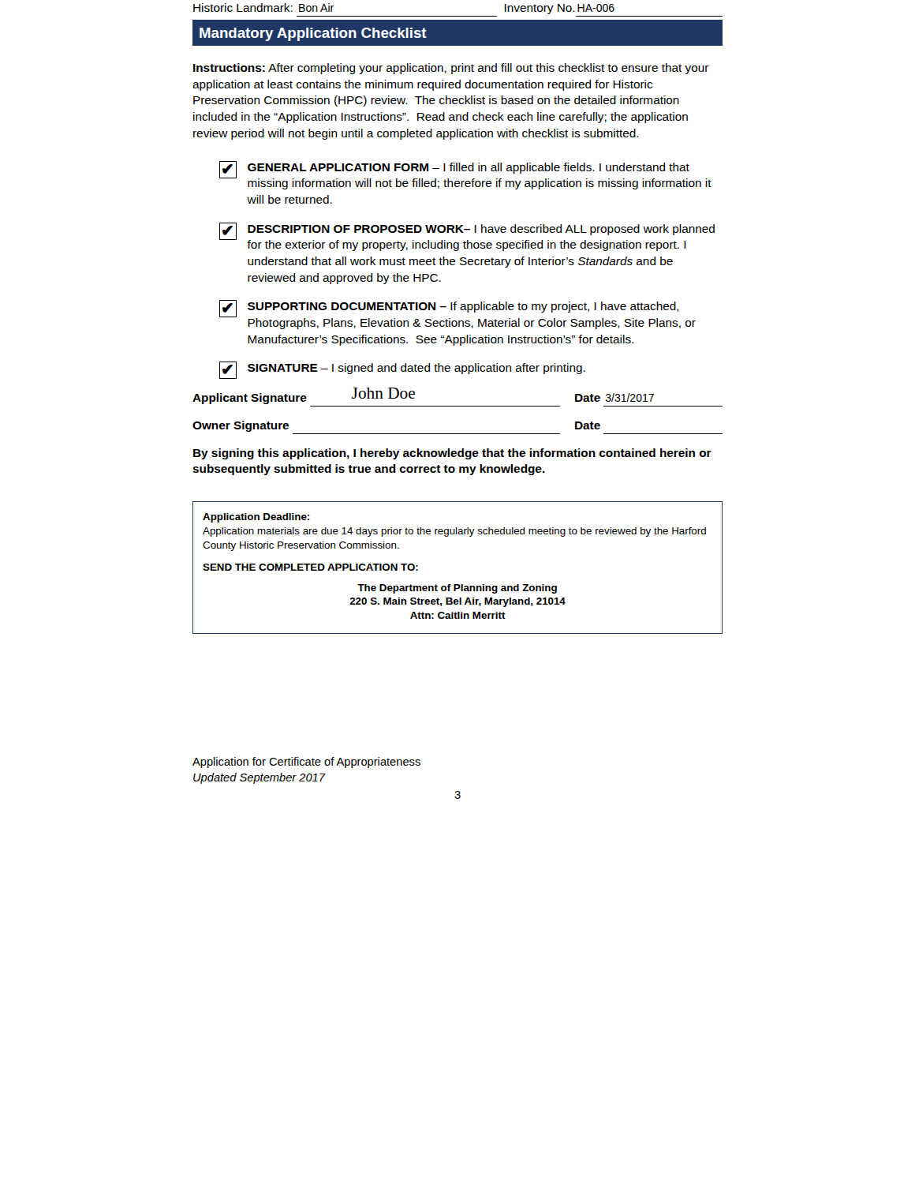Historic Landmark: Bon Air
Inventory No.HA-006
Mandatory Application Checklist
Instructions: After completing your application, print and fill out this checklist to ensure that your application at least contains the minimum required documentation required for Historic Preservation Commission (HPC) review. The checklist is based on the detailed information included in the “Application Instructions”. Read and check each line carefully; the application review period will not begin until a completed application with checklist is submitted.
✔
GENERAL APPLICATION FORM – I filled in all applicable fields. I understand that missing information will not be filled; therefore if my application is missing information it will be returned.
✔
DESCRIPTION OF PROPOSED WORK– I have described ALL proposed work planned for the exterior of my property, including those specified in the designation report. I understand that all work must meet the Secretary of Interior’s Standards and be reviewed and approved by the HPC.
✔
SUPPORTING DOCUMENTATION – If applicable to my project, I have attached, Photographs, Plans, Elevation & Sections, Material or Color Samples, Site Plans, or Manufacturer’s Specifications. See “Application Instruction’s” for details.
✔
SIGNATURE – I signed and dated the application after printing.
Applicant Signature John Doe Date 3/31/2017
Owner Signature Date
By signing this application, I hereby acknowledge that the information contained herein or subsequently submitted is true and correct to my knowledge.
Application Deadline:
Application materials are due 14 days prior to the regularly scheduled meeting to be reviewed by the Harford County Historic Preservation Commission.
SEND THE COMPLETED APPLICATION TO:
The Department of Planning and Zoning
220 S. Main Street, Bel Air, Maryland, 21014
Attn: Caitlin Merritt
Application for Certificate of Appropriateness
Updated September 2017
3